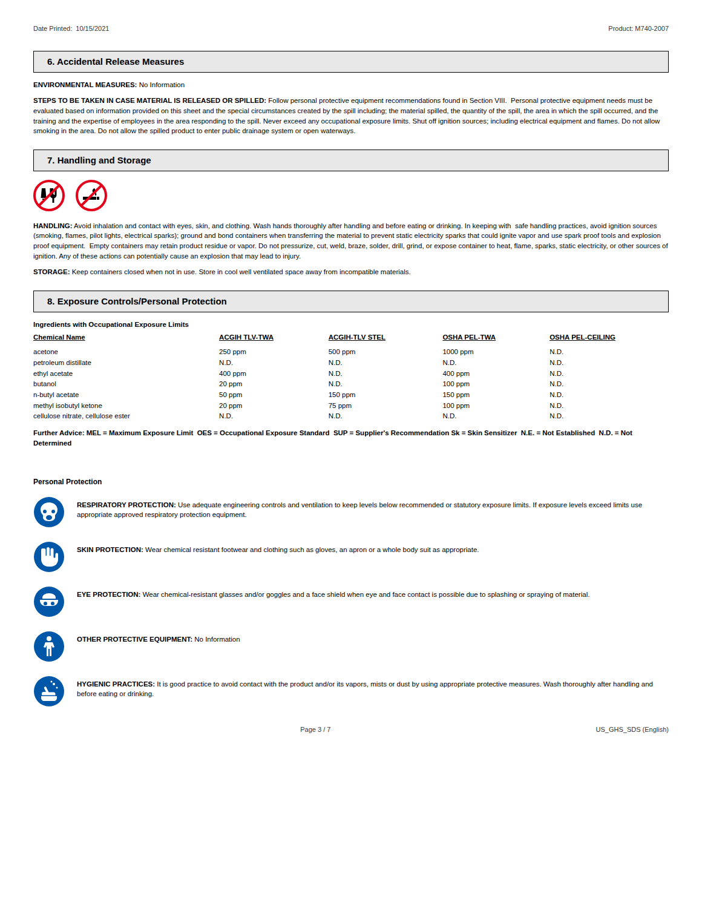Date Printed: 10/15/2021
Product: M740-2007
6. Accidental Release Measures
ENVIRONMENTAL MEASURES: No Information
STEPS TO BE TAKEN IN CASE MATERIAL IS RELEASED OR SPILLED: Follow personal protective equipment recommendations found in Section VIII. Personal protective equipment needs must be evaluated based on information provided on this sheet and the special circumstances created by the spill including; the material spilled, the quantity of the spill, the area in which the spill occurred, and the training and the expertise of employees in the area responding to the spill. Never exceed any occupational exposure limits. Shut off ignition sources; including electrical equipment and flames. Do not allow smoking in the area. Do not allow the spilled product to enter public drainage system or open waterways.
7. Handling and Storage
HANDLING: Avoid inhalation and contact with eyes, skin, and clothing. Wash hands thoroughly after handling and before eating or drinking. In keeping with safe handling practices, avoid ignition sources (smoking, flames, pilot lights, electrical sparks); ground and bond containers when transferring the material to prevent static electricity sparks that could ignite vapor and use spark proof tools and explosion proof equipment. Empty containers may retain product residue or vapor. Do not pressurize, cut, weld, braze, solder, drill, grind, or expose container to heat, flame, sparks, static electricity, or other sources of ignition. Any of these actions can potentially cause an explosion that may lead to injury.
STORAGE: Keep containers closed when not in use. Store in cool well ventilated space away from incompatible materials.
8. Exposure Controls/Personal Protection
Ingredients with Occupational Exposure Limits
| Chemical Name | ACGIH TLV-TWA | ACGIH-TLV STEL | OSHA PEL-TWA | OSHA PEL-CEILING |
| --- | --- | --- | --- | --- |
| acetone | 250 ppm | 500 ppm | 1000 ppm | N.D. |
| petroleum distillate | N.D. | N.D. | N.D. | N.D. |
| ethyl acetate | 400 ppm | N.D. | 400 ppm | N.D. |
| butanol | 20 ppm | N.D. | 100 ppm | N.D. |
| n-butyl acetate | 50 ppm | 150 ppm | 150 ppm | N.D. |
| methyl isobutyl ketone | 20 ppm | 75 ppm | 100 ppm | N.D. |
| cellulose nitrate, cellulose ester | N.D. | N.D. | N.D. | N.D. |
Further Advice: MEL = Maximum Exposure Limit OES = Occupational Exposure Standard SUP = Supplier's Recommendation Sk = Skin Sensitizer N.E. = Not Established N.D. = Not Determined
Personal Protection
RESPIRATORY PROTECTION: Use adequate engineering controls and ventilation to keep levels below recommended or statutory exposure limits. If exposure levels exceed limits use appropriate approved respiratory protection equipment.
SKIN PROTECTION: Wear chemical resistant footwear and clothing such as gloves, an apron or a whole body suit as appropriate.
EYE PROTECTION: Wear chemical-resistant glasses and/or goggles and a face shield when eye and face contact is possible due to splashing or spraying of material.
OTHER PROTECTIVE EQUIPMENT: No Information
HYGIENIC PRACTICES: It is good practice to avoid contact with the product and/or its vapors, mists or dust by using appropriate protective measures. Wash thoroughly after handling and before eating or drinking.
Page 3 / 7
US_GHS_SDS (English)